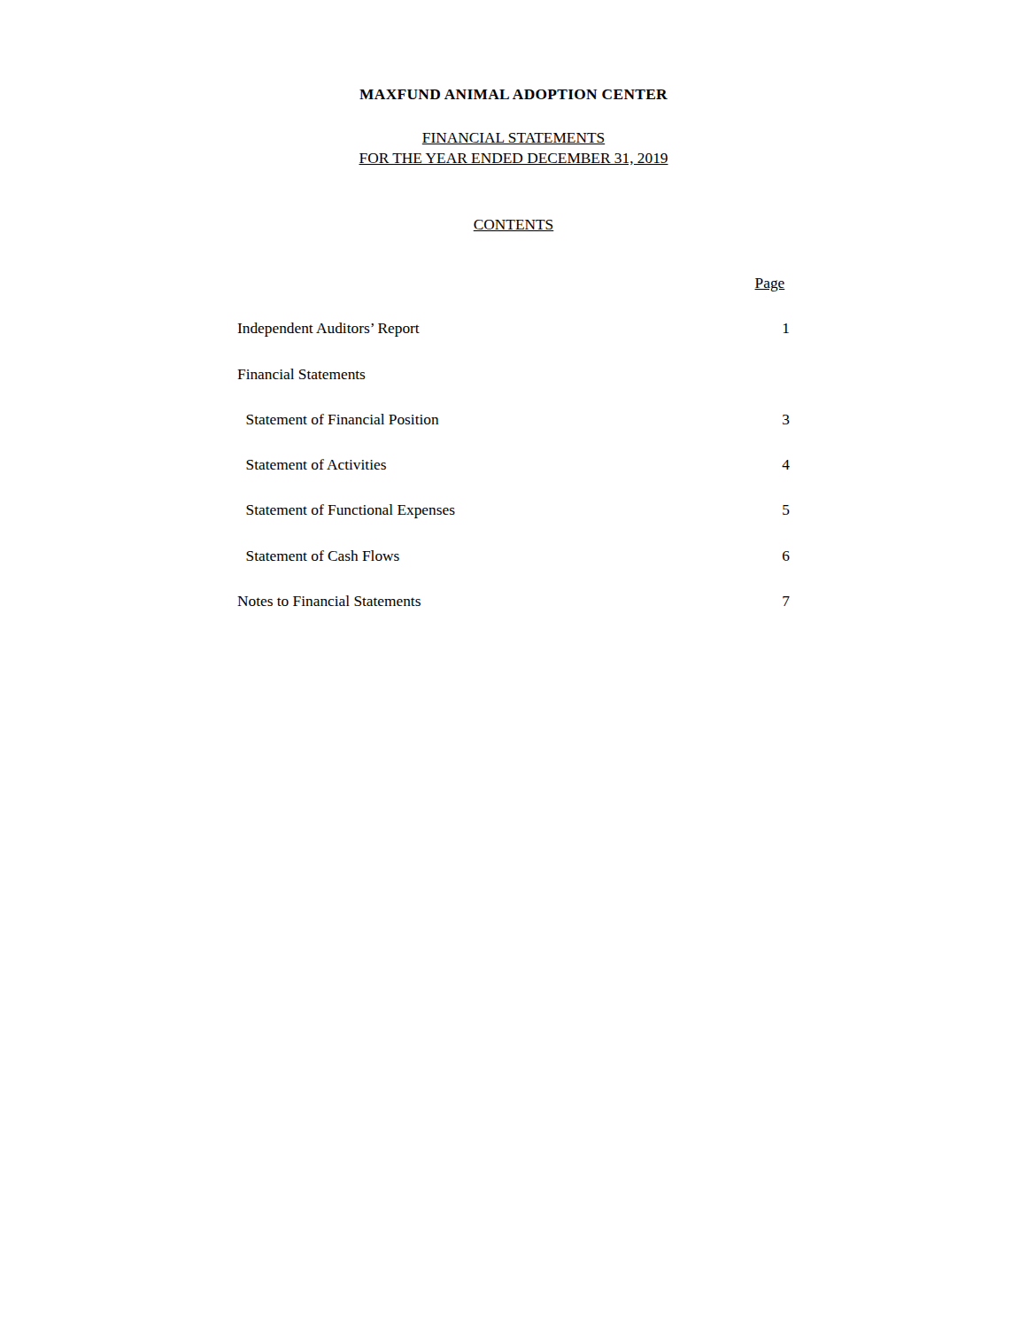MAXFUND ANIMAL ADOPTION CENTER
FINANCIAL STATEMENTS
FOR THE YEAR ENDED DECEMBER 31, 2019
CONTENTS
| | Page |
| Independent Auditors’ Report | 1 |
| Financial Statements | |
| Statement of Financial Position | 3 |
| Statement of Activities | 4 |
| Statement of Functional Expenses | 5 |
| Statement of Cash Flows | 6 |
| Notes to Financial Statements | 7 |